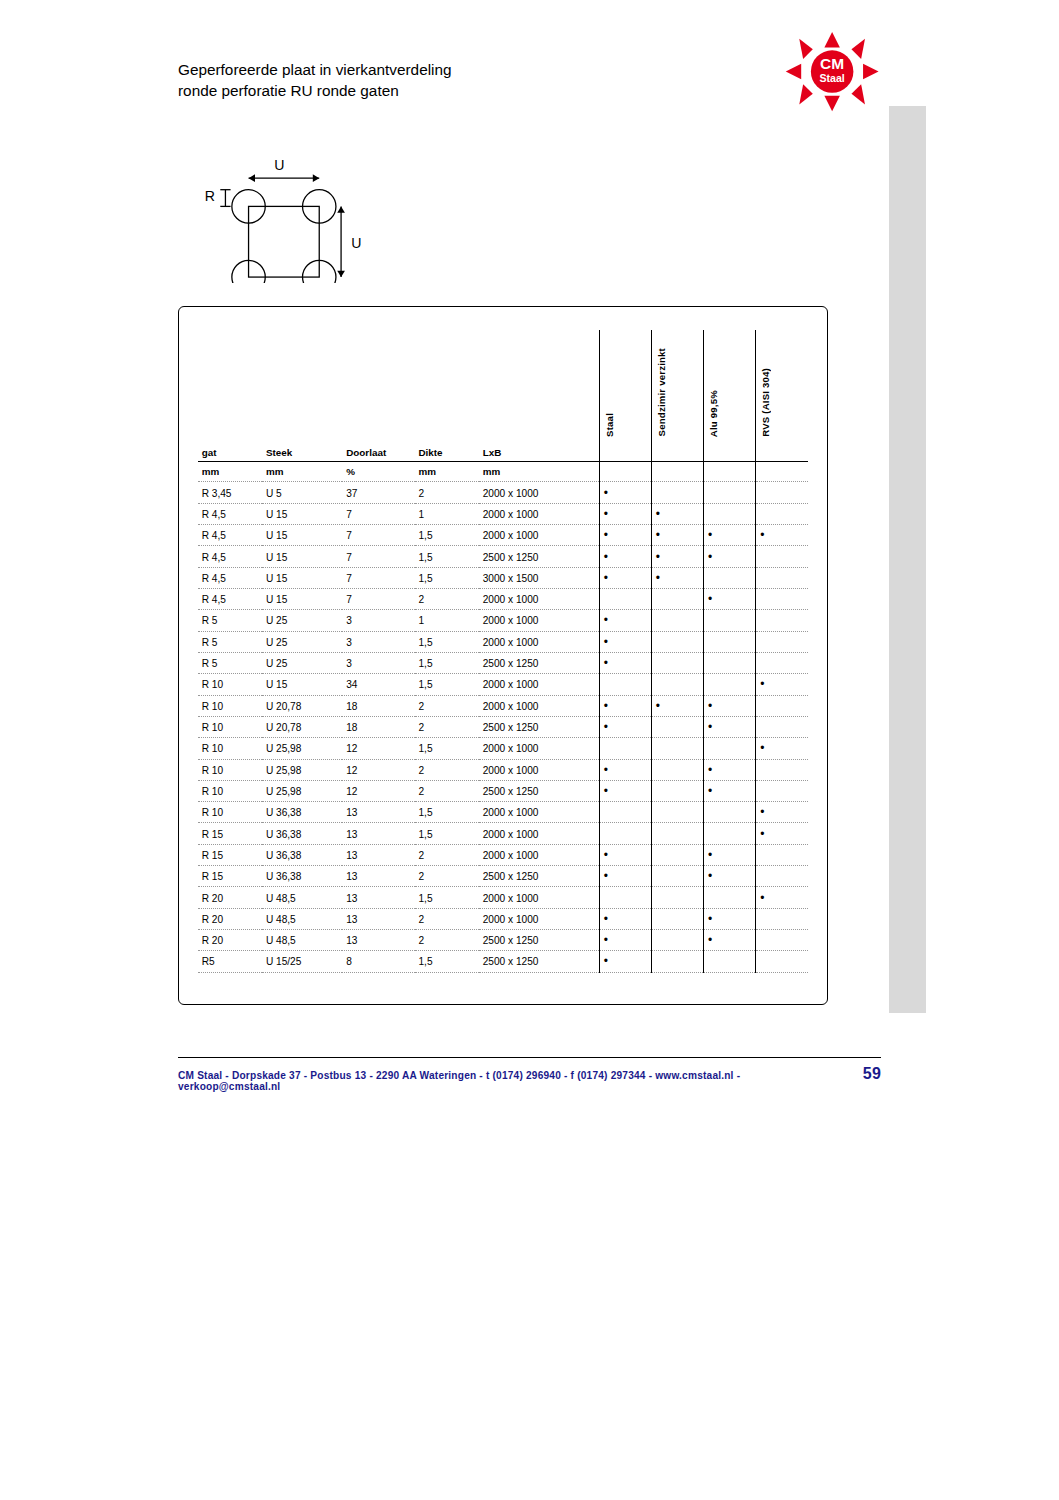CM Staal
Geperforeerde plaat in vierkantverdeling
ronde perforatie RU ronde gaten
U U R
| | Staal | Sendzimir verzinkt | Alu 99,5% | RVS (AISI 304) |
| --- | --- | --- | --- | --- |
| gat | Steek | Doorlaat | Dikte | LxB | | | | |
| mm | mm | % | mm | mm | | | | |
| R 3,45 | U 5 | 37 | 2 | 2000 x 1000 | | | | |
| R 4,5 | U 15 | 7 | 1 | 2000 x 1000 | | | | |
| R 4,5 | U 15 | 7 | 1,5 | 2000 x 1000 | | | | |
| R 4,5 | U 15 | 7 | 1,5 | 2500 x 1250 | | | | |
| R 4,5 | U 15 | 7 | 1,5 | 3000 x 1500 | | | | |
| R 4,5 | U 15 | 7 | 2 | 2000 x 1000 | | | | |
| R 5 | U 25 | 3 | 1 | 2000 x 1000 | | | | |
| R 5 | U 25 | 3 | 1,5 | 2000 x 1000 | | | | |
| R 5 | U 25 | 3 | 1,5 | 2500 x 1250 | | | | |
| R 10 | U 15 | 34 | 1,5 | 2000 x 1000 | | | | |
| R 10 | U 20,78 | 18 | 2 | 2000 x 1000 | | | | |
| R 10 | U 20,78 | 18 | 2 | 2500 x 1250 | | | | |
| R 10 | U 25,98 | 12 | 1,5 | 2000 x 1000 | | | | |
| R 10 | U 25,98 | 12 | 2 | 2000 x 1000 | | | | |
| R 10 | U 25,98 | 12 | 2 | 2500 x 1250 | | | | |
| R 10 | U 36,38 | 13 | 1,5 | 2000 x 1000 | | | | |
| R 15 | U 36,38 | 13 | 1,5 | 2000 x 1000 | | | | |
| R 15 | U 36,38 | 13 | 2 | 2000 x 1000 | | | | |
| R 15 | U 36,38 | 13 | 2 | 2500 x 1250 | | | | |
| R 20 | U 48,5 | 13 | 1,5 | 2000 x 1000 | | | | |
| R 20 | U 48,5 | 13 | 2 | 2000 x 1000 | | | | |
| R 20 | U 48,5 | 13 | 2 | 2500 x 1250 | | | | |
| R5 | U 15/25 | 8 | 1,5 | 2500 x 1250 | | | | |
CM Staal - Dorpskade 37 - Postbus 13 - 2290 AA Wateringen - t (0174) 296940 - f (0174) 297344 - www.cmstaal.nl - verkoop@cmstaal.nl 59